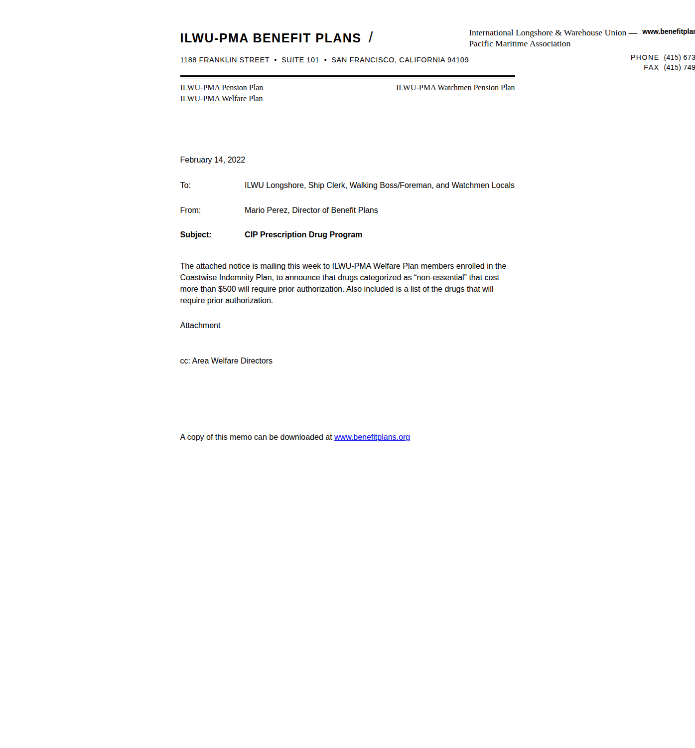ILWU-PMA BENEFIT PLANS /
1188 FRANKLIN STREET • SUITE 101 • SAN FRANCISCO, CALIFORNIA 94109
International Longshore & Warehouse Union —www.benefitplans.org
Pacific Maritime Association
PHONE (415) 673-8500
FAX (415) 749-1321
ILWU-PMA Pension Plan
ILWU-PMA Welfare Plan
ILWU-PMA Watchmen Pension Plan
February 14, 2022
To:
ILWU Longshore, Ship Clerk, Walking Boss/Foreman, and Watchmen Locals
From:
Mario Perez, Director of Benefit Plans
Subject:
CIP Prescription Drug Program
The attached notice is mailing this week to ILWU-PMA Welfare Plan members enrolled in the Coastwise Indemnity Plan, to announce that drugs categorized as “non-essential” that cost more than $500 will require prior authorization. Also included is a list of the drugs that will require prior authorization.
Attachment
cc: Area Welfare Directors
A copy of this memo can be downloaded at www.benefitplans.org